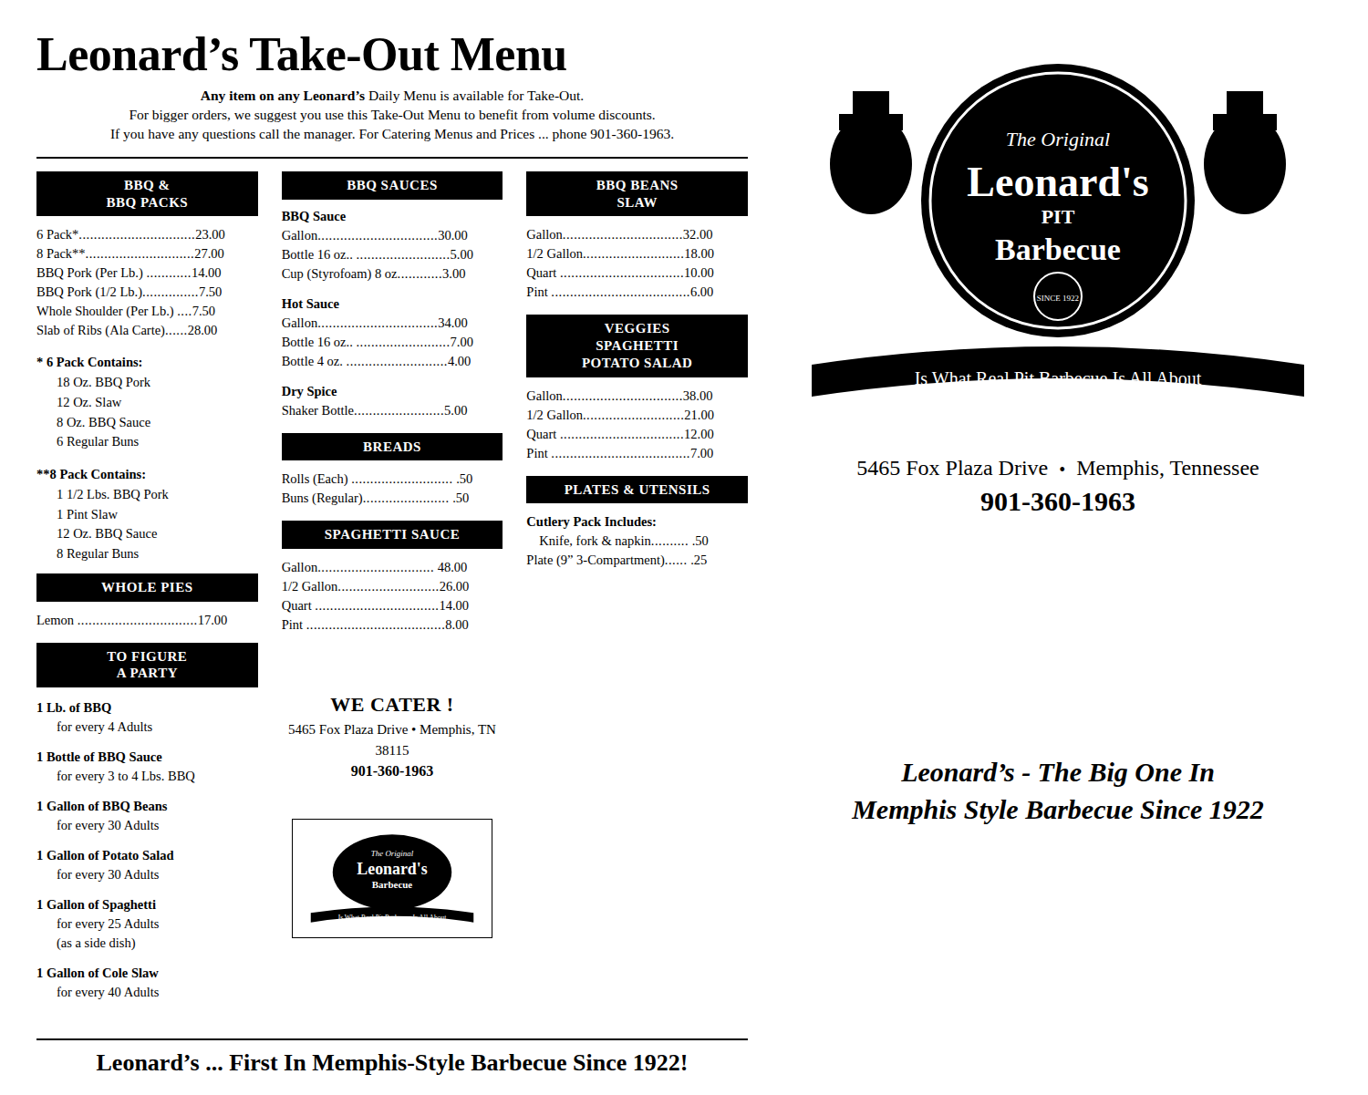Leonard’s Take-Out Menu
Any item on any Leonard’s Daily Menu is available for Take-Out.
For bigger orders, we suggest you use this Take-Out Menu to benefit from volume discounts.
If you have any questions call the manager. For Catering Menus and Prices ... phone 901-360-1963.
BBQ &
BBQ PACKS
6 Pack*............................... 23.00
8 Pack**............................. 27.00
BBQ Pork (Per Lb.) ............ 14.00
BBQ Pork (1/2 Lb.)............... 7.50
Whole Shoulder (Per Lb.) .... 7.50
Slab of Ribs (Ala Carte)...... 28.00
* 6 Pack Contains:
18 Oz. BBQ Pork
12 Oz. Slaw
8 Oz. BBQ Sauce
6 Regular Buns
**8 Pack Contains:
1 1/2 Lbs. BBQ Pork
1 Pint Slaw
12 Oz. BBQ Sauce
8 Regular Buns
WHOLE PIES
Lemon ................................ 17.00
TO FIGURE
A PARTY
1 Lb. of BBQ
for every 4 Adults
1 Bottle of BBQ Sauce
for every 3 to 4 Lbs. BBQ
1 Gallon of BBQ Beans
for every 30 Adults
1 Gallon of Potato Salad
for every 30 Adults
1 Gallon of Spaghetti
for every 25 Adults
(as a side dish)
1 Gallon of Cole Slaw
for every 40 Adults
BBQ SAUCES
BBQ Sauce
Gallon................................ 30.00
Bottle 16 oz.. ......................... 5.00
Cup (Styrofoam) 8 oz............ 3.00
Hot Sauce
Gallon................................ 34.00
Bottle 16 oz.. ......................... 7.00
Bottle 4 oz. ........................... 4.00
Dry Spice
Shaker Bottle........................ 5.00
BREADS
Rolls (Each) ........................... .50
Buns (Regular)....................... .50
SPAGHETTI SAUCE
Gallon............................... 48.00
1/2 Gallon........................... 26.00
Quart ................................. 14.00
Pint ..................................... 8.00
WE CATER !
5465 Fox Plaza Drive • Memphis, TN 38115
901-360-1963
BBQ BEANS
SLAW
Gallon................................ 32.00
1/2 Gallon........................... 18.00
Quart ................................. 10.00
Pint ..................................... 6.00
VEGGIES
SPAGHETTI
POTATO SALAD
Gallon................................ 38.00
1/2 Gallon........................... 21.00
Quart ................................. 12.00
Pint ..................................... 7.00
PLATES & UTENSILS
Cutlery Pack Includes:
Knife, fork & napkin.......... .50
Plate (9” 3-Compartment)...... .25
Leonard’s ... First In Memphis-Style Barbecue Since 1922!
5465 Fox Plaza Drive • Memphis, Tennessee
901-360-1963
Leonard’s - The Big One In
Memphis Style Barbecue Since 1922